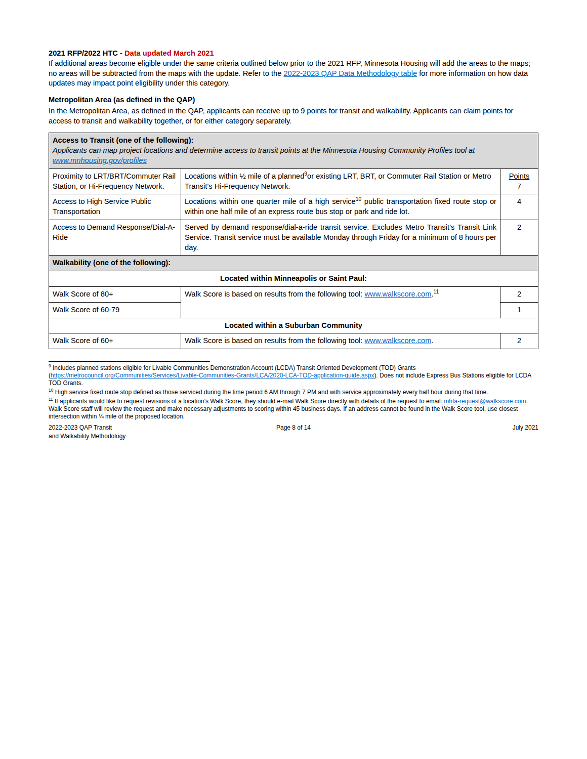2021 RFP/2022 HTC - Data updated March 2021
If additional areas become eligible under the same criteria outlined below prior to the 2021 RFP, Minnesota Housing will add the areas to the maps; no areas will be subtracted from the maps with the update. Refer to the 2022-2023 QAP Data Methodology table for more information on how data updates may impact point eligibility under this category.
Metropolitan Area (as defined in the QAP)
In the Metropolitan Area, as defined in the QAP, applicants can receive up to 9 points for transit and walkability. Applicants can claim points for access to transit and walkability together, or for either category separately.
| Access to Transit (one of the following): Applicants can map project locations and determine access to transit points at the Minnesota Housing Community Profiles tool at www.mnhousing.gov/profiles |
| Proximity to LRT/BRT/Commuter Rail Station, or Hi-Frequency Network. | Locations within ½ mile of a planned 9 or existing LRT, BRT, or Commuter Rail Station or Metro Transit’s Hi-Frequency Network. | Points 7 |
| Access to High Service Public Transportation | Locations within one quarter mile of a high service 10 public transportation fixed route stop or within one half mile of an express route bus stop or park and ride lot. | 4 |
| Access to Demand Response/Dial-A-Ride | Served by demand response/dial-a-ride transit service. Excludes Metro Transit’s Transit Link Service. Transit service must be available Monday through Friday for a minimum of 8 hours per day. | 2 |
| Walkability (one of the following): |
| Located within Minneapolis or Saint Paul: |
| Walk Score of 80+ | Walk Score is based on results from the following tool: www.walkscore.com . 11 | 2 |
| Walk Score of 60-79 | 1 |
| Located within a Suburban Community |
| Walk Score of 60+ | Walk Score is based on results from the following tool: www.walkscore.com . | 2 |
9 Includes planned stations eligible for Livable Communities Demonstration Account (LCDA) Transit Oriented Development (TOD) Grants (https://metrocouncil.org/Communities/Services/Livable-Communities-Grants/LCA/2020-LCA-TOD-application-guide.aspx). Does not include Express Bus Stations eligible for LCDA TOD Grants.
10 High service fixed route stop defined as those serviced during the time period 6 AM through 7 PM and with service approximately every half hour during that time.
11 If applicants would like to request revisions of a location’s Walk Score, they should e-mail Walk Score directly with details of the request to email: mhfa-request@walkscore.com. Walk Score staff will review the request and make necessary adjustments to scoring within 45 business days. If an address cannot be found in the Walk Score tool, use closest intersection within ¼ mile of the proposed location.
| 2022-2023 QAP Transit and Walkability Methodology | Page 8 of 14 | July 2021 |